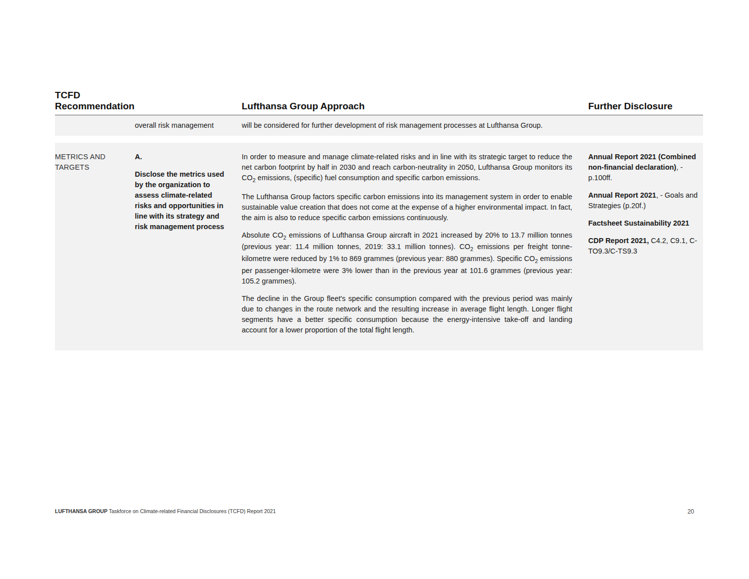| TCFD Recommendation | | Lufthansa Group Approach | Further Disclosure |
| --- | --- | --- | --- |
| | overall risk management | will be considered for further development of risk management processes at Lufthansa Group. | |
| METRICS AND TARGETS | A. Disclose the metrics used by the organization to assess climate-related risks and opportunities in line with its strategy and risk management process | In order to measure and manage climate-related risks and in line with its strategic target to reduce the net carbon footprint by half in 2030 and reach carbon-neutrality in 2050, Lufthansa Group monitors its CO 2 emissions, (specific) fuel consumption and specific carbon emissions. The Lufthansa Group factors specific carbon emissions into its management system in order to enable sustainable value creation that does not come at the expense of a higher environmental impact. In fact, the aim is also to reduce specific carbon emissions continuously. Absolute CO 2 emissions of Lufthansa Group aircraft in 2021 increased by 20% to 13.7 million tonnes (previous year: 11.4 million tonnes, 2019: 33.1 million tonnes). CO 2 emissions per freight tonne-kilometre were reduced by 1% to 869 grammes (previous year: 880 grammes). Specific CO 2 emissions per passenger-kilometre were 3% lower than in the previous year at 101.6 grammes (previous year: 105.2 grammes). The decline in the Group fleet's specific consumption compared with the previous period was mainly due to changes in the route network and the resulting increase in average flight length. Longer flight segments have a better specific consumption because the energy-intensive take-off and landing account for a lower proportion of the total flight length. | Annual Report 2021 (Combined non-financial declaration) , - p.100ff. Annual Report 2021 , - Goals and Strategies (p.20f.) Factsheet Sustainability 2021 CDP Report 2021, C4.2, C9.1, C-TO9.3/C-TS9.3 |
LUFTHANSA GROUP Taskforce on Climate-related Financial Disclosures (TCFD) Report 2021
20